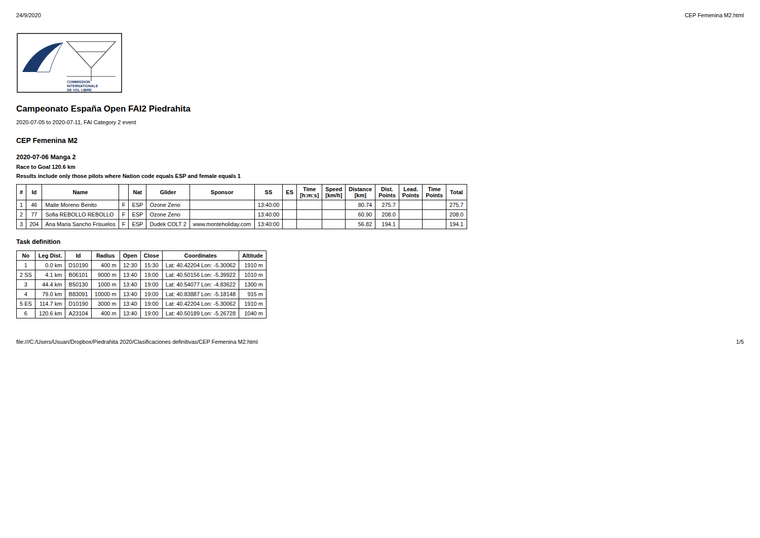24/9/2020
CEP Femenina M2.html
COMMISSION INTERNATIONALE DE VOL LIBRE
Campeonato España Open FAI2 Piedrahita
2020-07-05 to 2020-07-11, FAI Category 2 event
CEP Femenina M2
2020-07-06 Manga 2
Race to Goal 120.6 km
Results include only those pilots where Nation code equals ESP and female equals 1
| # | Id | Name | | Nat | Glider | Sponsor | SS | ES | Time [h:m:s] | Speed [km/h] | Distance [km] | Dist. Points | Lead. Points | Time Points | Total |
| --- | --- | --- | --- | --- | --- | --- | --- | --- | --- | --- | --- | --- | --- | --- | --- |
| 1 | 46 | Maite Moreno Benito | F | ESP | Ozone Zeno | | 13:40:00 | | | | 80.74 | 275.7 | | | 275.7 |
| 2 | 77 | Sofia REBOLLO REBOLLO | F | ESP | Ozone Zeno | | 13:40:00 | | | | 60.90 | 208.0 | | | 208.0 |
| 3 | 204 | Ana Maria Sancho Frisuelos | F | ESP | Dudek COLT 2 | www.monteholiday.com | 13:40:00 | | | | 56.82 | 194.1 | | | 194.1 |
Task definition
| No | Leg Dist. | Id | Radius | Open | Close | Coordinates | Altitude |
| --- | --- | --- | --- | --- | --- | --- | --- |
| 1 | 0.0 km | D10190 | 400 m | 12:30 | 15:30 | Lat: 40.42204 Lon: -5.30062 | 1910 m |
| 2 SS | 4.1 km | B06101 | 9000 m | 13:40 | 19:00 | Lat: 40.50156 Lon: -5.39922 | 1010 m |
| 3 | 44.4 km | B50130 | 1000 m | 13:40 | 19:00 | Lat: 40.54077 Lon: -4.83622 | 1300 m |
| 4 | 79.0 km | B83091 | 10000 m | 13:40 | 19:00 | Lat: 40.83887 Lon: -5.18148 | 915 m |
| 5 ES | 114.7 km | D10190 | 3000 m | 13:40 | 19:00 | Lat: 40.42204 Lon: -5.30062 | 1910 m |
| 6 | 120.6 km | A23104 | 400 m | 13:40 | 19:00 | Lat: 40.50189 Lon: -5.26728 | 1040 m |
file:///C:/Users/Usuari/Dropbox/Piedrahita 2020/Clasificaciones definitivas/CEP Femenina M2.html
1/5